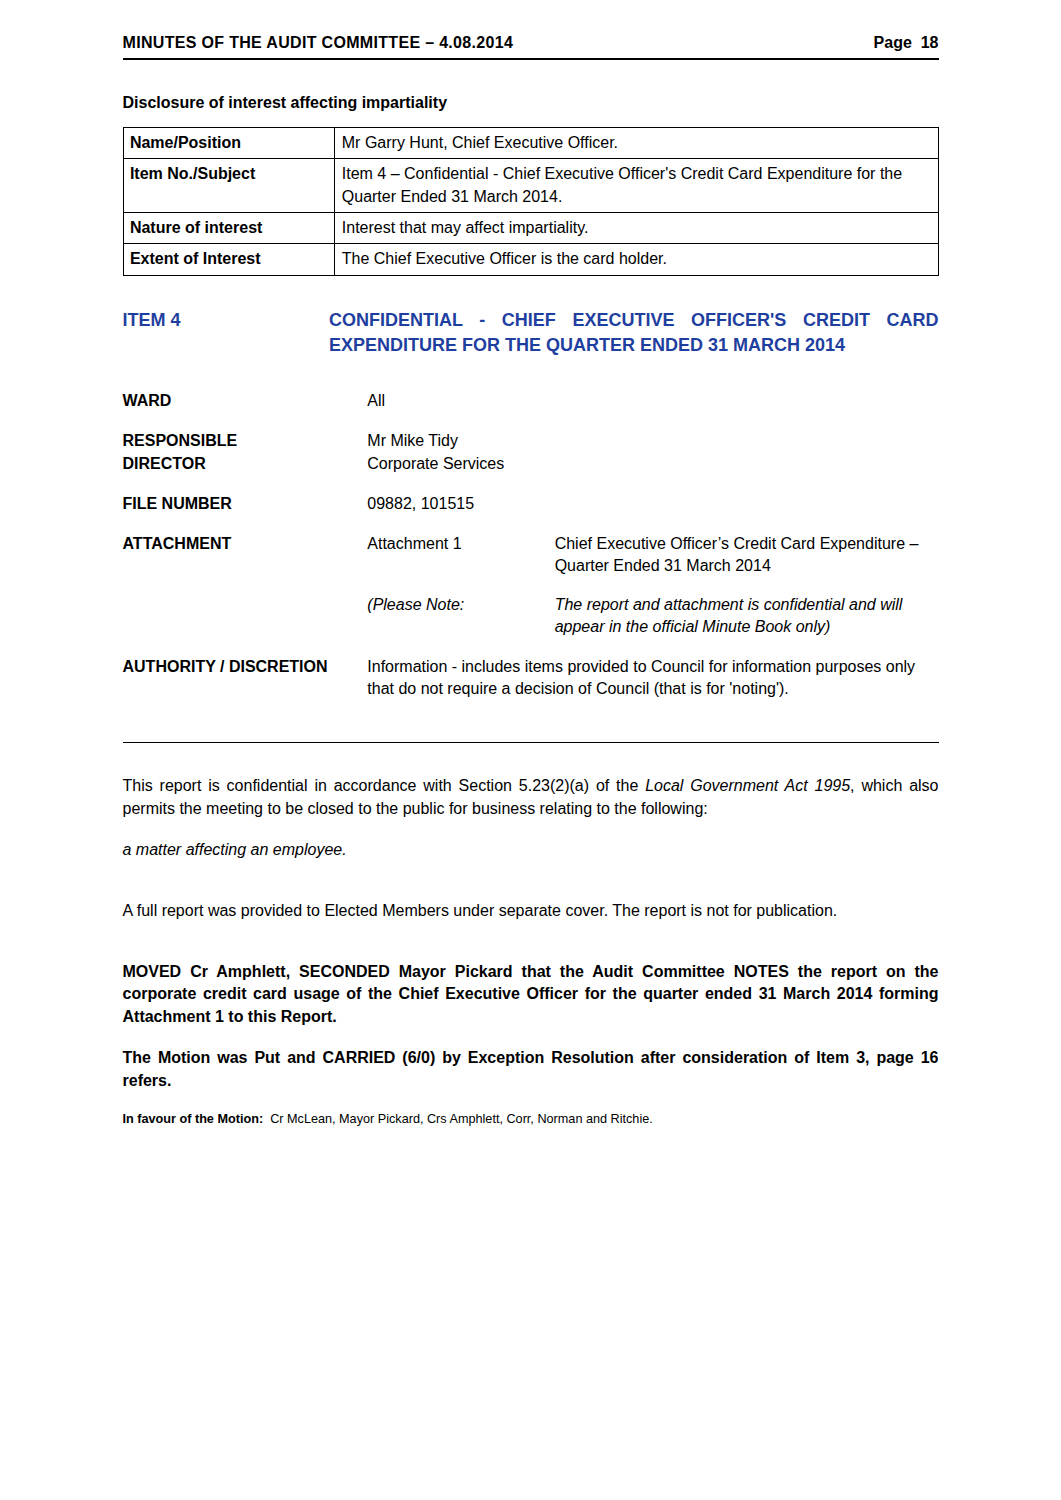MINUTES OF THE AUDIT COMMITTEE – 4.08.2014 Page 18
Disclosure of interest affecting impartiality
| Name/Position | Mr Garry Hunt, Chief Executive Officer. |
| Item No./Subject | Item 4 – Confidential - Chief Executive Officer's Credit Card Expenditure for the Quarter Ended 31 March 2014. |
| Nature of interest | Interest that may affect impartiality. |
| Extent of Interest | The Chief Executive Officer is the card holder. |
ITEM 4 CONFIDENTIAL - CHIEF EXECUTIVE OFFICER'S CREDIT CARD EXPENDITURE FOR THE QUARTER ENDED 31 MARCH 2014
| WARD | All |
| RESPONSIBLE DIRECTOR | Mr Mike Tidy Corporate Services |
| FILE NUMBER | 09882, 101515 |
| ATTACHMENT | Attachment 1 Chief Executive Officer’s Credit Card Expenditure – Quarter Ended 31 March 2014 (Please Note: The report and attachment is confidential and will appear in the official Minute Book only) |
| AUTHORITY / DISCRETION | Information - includes items provided to Council for information purposes only that do not require a decision of Council (that is for 'noting'). |
This report is confidential in accordance with Section 5.23(2)(a) of the Local Government Act 1995, which also permits the meeting to be closed to the public for business relating to the following:
a matter affecting an employee.
A full report was provided to Elected Members under separate cover. The report is not for publication.
MOVED Cr Amphlett, SECONDED Mayor Pickard that the Audit Committee NOTES the report on the corporate credit card usage of the Chief Executive Officer for the quarter ended 31 March 2014 forming Attachment 1 to this Report.
The Motion was Put and CARRIED (6/0) by Exception Resolution after consideration of Item 3, page 16 refers.
In favour of the Motion: Cr McLean, Mayor Pickard, Crs Amphlett, Corr, Norman and Ritchie.